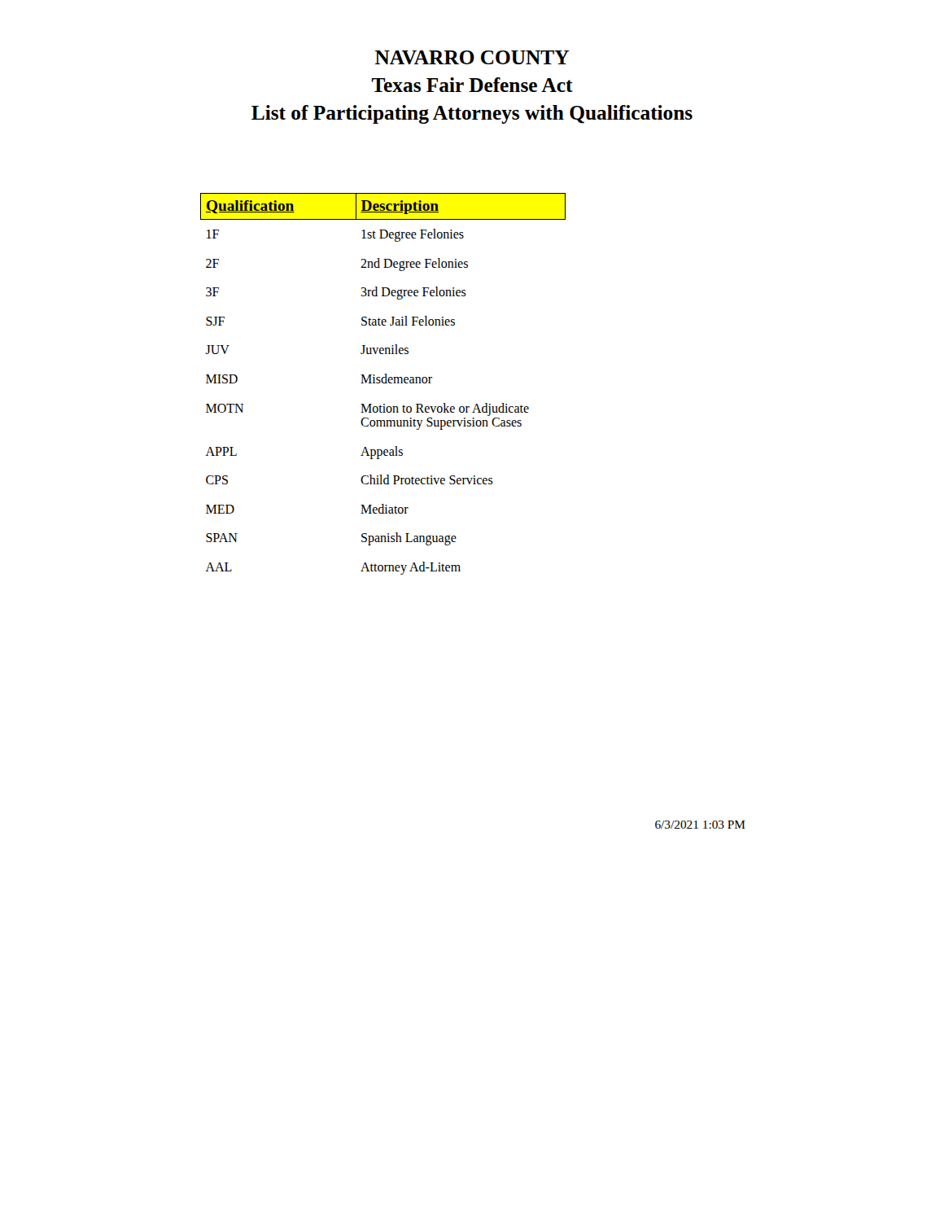NAVARRO COUNTY Texas Fair Defense Act List of Participating Attorneys with Qualifications
| Qualification | Description |
| --- | --- |
| 1F | 1st Degree Felonies |
| 2F | 2nd Degree Felonies |
| 3F | 3rd Degree Felonies |
| SJF | State Jail Felonies |
| JUV | Juveniles |
| MISD | Misdemeanor |
| MOTN | Motion to Revoke or Adjudicate Community Supervision Cases |
| APPL | Appeals |
| CPS | Child Protective Services |
| MED | Mediator |
| SPAN | Spanish Language |
| AAL | Attorney Ad-Litem |
6/3/2021 1:03 PM